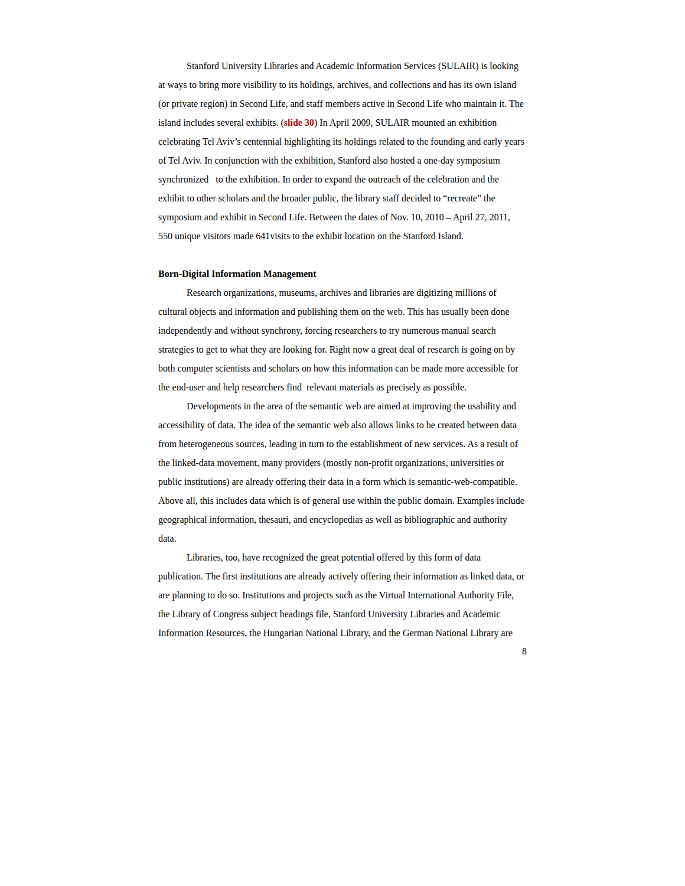Stanford University Libraries and Academic Information Services (SULAIR) is looking at ways to bring more visibility to its holdings, archives, and collections and has its own island (or private region) in Second Life, and staff members active in Second Life who maintain it. The island includes several exhibits. (slide 30) In April 2009, SULAIR mounted an exhibition celebrating Tel Aviv’s centennial highlighting its holdings related to the founding and early years of Tel Aviv. In conjunction with the exhibition, Stanford also hosted a one-day symposium synchronized to the exhibition. In order to expand the outreach of the celebration and the exhibit to other scholars and the broader public, the library staff decided to “recreate” the symposium and exhibit in Second Life. Between the dates of Nov. 10, 2010 – April 27, 2011, 550 unique visitors made 641visits to the exhibit location on the Stanford Island.
Born-Digital Information Management
Research organizations, museums, archives and libraries are digitizing millions of cultural objects and information and publishing them on the web. This has usually been done independently and without synchrony, forcing researchers to try numerous manual search strategies to get to what they are looking for. Right now a great deal of research is going on by both computer scientists and scholars on how this information can be made more accessible for the end-user and help researchers find relevant materials as precisely as possible.
Developments in the area of the semantic web are aimed at improving the usability and accessibility of data. The idea of the semantic web also allows links to be created between data from heterogeneous sources, leading in turn to the establishment of new services. As a result of the linked-data movement, many providers (mostly non-profit organizations, universities or public institutions) are already offering their data in a form which is semantic-web-compatible. Above all, this includes data which is of general use within the public domain. Examples include geographical information, thesauri, and encyclopedias as well as bibliographic and authority data.
Libraries, too, have recognized the great potential offered by this form of data publication. The first institutions are already actively offering their information as linked data, or are planning to do so. Institutions and projects such as the Virtual International Authority File, the Library of Congress subject headings file, Stanford University Libraries and Academic Information Resources, the Hungarian National Library, and the German National Library are
8